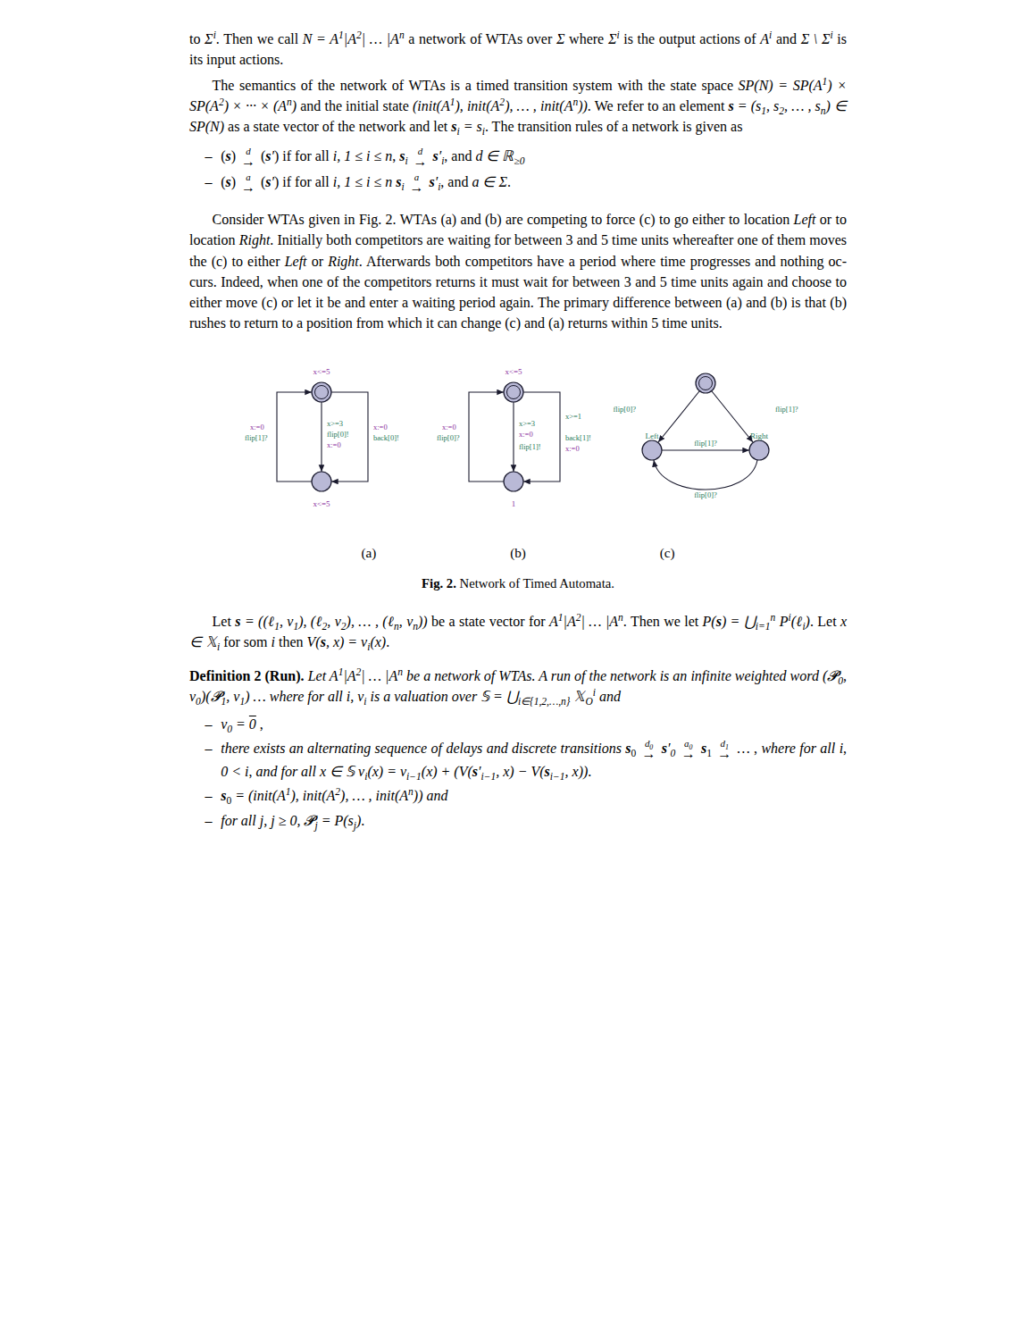to Σi. Then we call N = A1|A2| … |An a network of WTAs over Σ where Σi is the output actions of Ai and Σ \ Σi is its input actions.
The semantics of the network of WTAs is a timed transition system with the state space SP(N) = SP(A1) × SP(A2) × ··· × (An) and the initial state (init(A1), init(A2), … , init(An)). We refer to an element s = (s1, s2, … , sn) ∈ SP(N) as a state vector of the network and let si = si. The transition rules of a network is given as
(s) d→ (s′) if for all i, 1 ≤ i ≤ n, si d→ s′i, and d ∈ ℝ≥0
(s) a→ (s′) if for all i, 1 ≤ i ≤ n si a→ s′i, and a ∈ Σ.
Consider WTAs given in Fig. 2. WTAs (a) and (b) are competing to force (c) to go either to location Left or to location Right. Initially both competitors are waiting for between 3 and 5 time units whereafter one of them moves the (c) to either Left or Right. Afterwards both competitors have a period where time progresses and nothing occurs. Indeed, when one of the competitors returns it must wait for between 3 and 5 time units again and choose to either move (c) or let it be and enter a waiting period again. The primary difference between (a) and (b) is that (b) rushes to return to a position from which it can change (c) and (a) returns within 5 time units.
x<=5 x<=5 x>=3 flip[0]! x:=0 x:=0 flip[1]? x:=0 back[0]! x<=5 1 x>=3 x:=0 flip[1]! x:=0 flip[0]? x>=1 back[1]! x:=0 Left Right flip[0]? flip[1]? flip[1]? flip[0]?
(a) (b) (c)
Fig. 2. Network of Timed Automata.
Let s = ((ℓ1, v1), (ℓ2, v2), … , (ℓn, vn)) be a state vector for A1|A2| … |An. Then we let P(s) = ⋃i=1n Pi(ℓi). Let x ∈ 𝕏i for som i then V(s, x) = vi(x).
Definition 2 (Run). Let A1|A2| … |An be a network of WTAs. A run of the network is an infinite weighted word (𝓟0, v0)(𝓟1, v1) … where for all i, vi is a valuation over 𝕊 = ⋃i∈{1,2,…,n} 𝕏Oi and
v0 = 0 ,
there exists an alternating sequence of delays and discrete transitions s0 d0→ s′0 a0→ s1 d1→ … , where for all i, 0 < i, and for all x ∈ 𝕊 vi(x) = vi−1(x) + (V(s′i−1, x) − V(si−1, x)).
s0 = (init(A1), init(A2), … , init(An)) and
for all j, j ≥ 0, 𝓟j = P(sj).